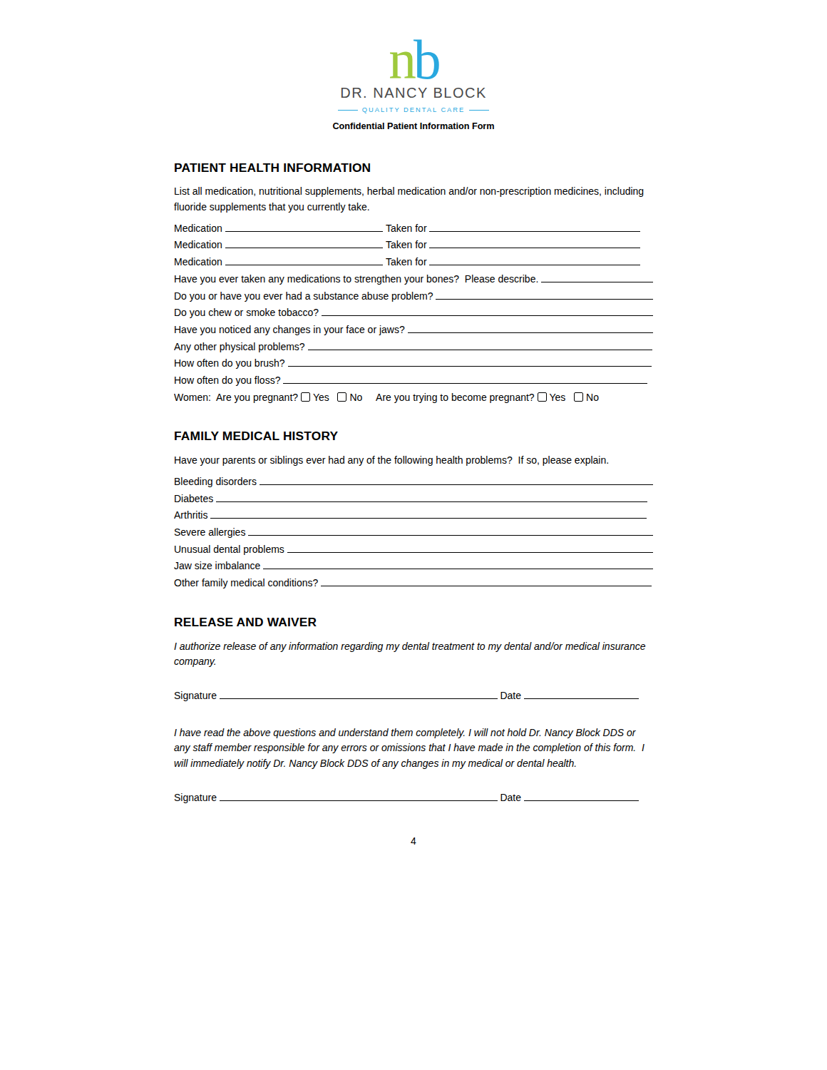nb
DR. NANCY BLOCK
QUALITY DENTAL CARE
Confidential Patient Information Form
PATIENT HEALTH INFORMATION
List all medication, nutritional supplements, herbal medication and/or non-prescription medicines, including fluoride supplements that you currently take.
Medication Taken for
Medication Taken for
Medication Taken for
Have you ever taken any medications to strengthen your bones? Please describe.
Do you or have you ever had a substance abuse problem?
Do you chew or smoke tobacco?
Have you noticed any changes in your face or jaws?
Any other physical problems?
How often do you brush?
How often do you floss?
Women: Are you pregnant? Yes No Are you trying to become pregnant? Yes No
FAMILY MEDICAL HISTORY
Have your parents or siblings ever had any of the following health problems? If so, please explain.
Bleeding disorders
Diabetes
Arthritis
Severe allergies
Unusual dental problems
Jaw size imbalance
Other family medical conditions?
RELEASE AND WAIVER
I authorize release of any information regarding my dental treatment to my dental and/or medical insurance company.
Signature Date
I have read the above questions and understand them completely. I will not hold Dr. Nancy Block DDS or any staff member responsible for any errors or omissions that I have made in the completion of this form. I will immediately notify Dr. Nancy Block DDS of any changes in my medical or dental health.
Signature Date
4